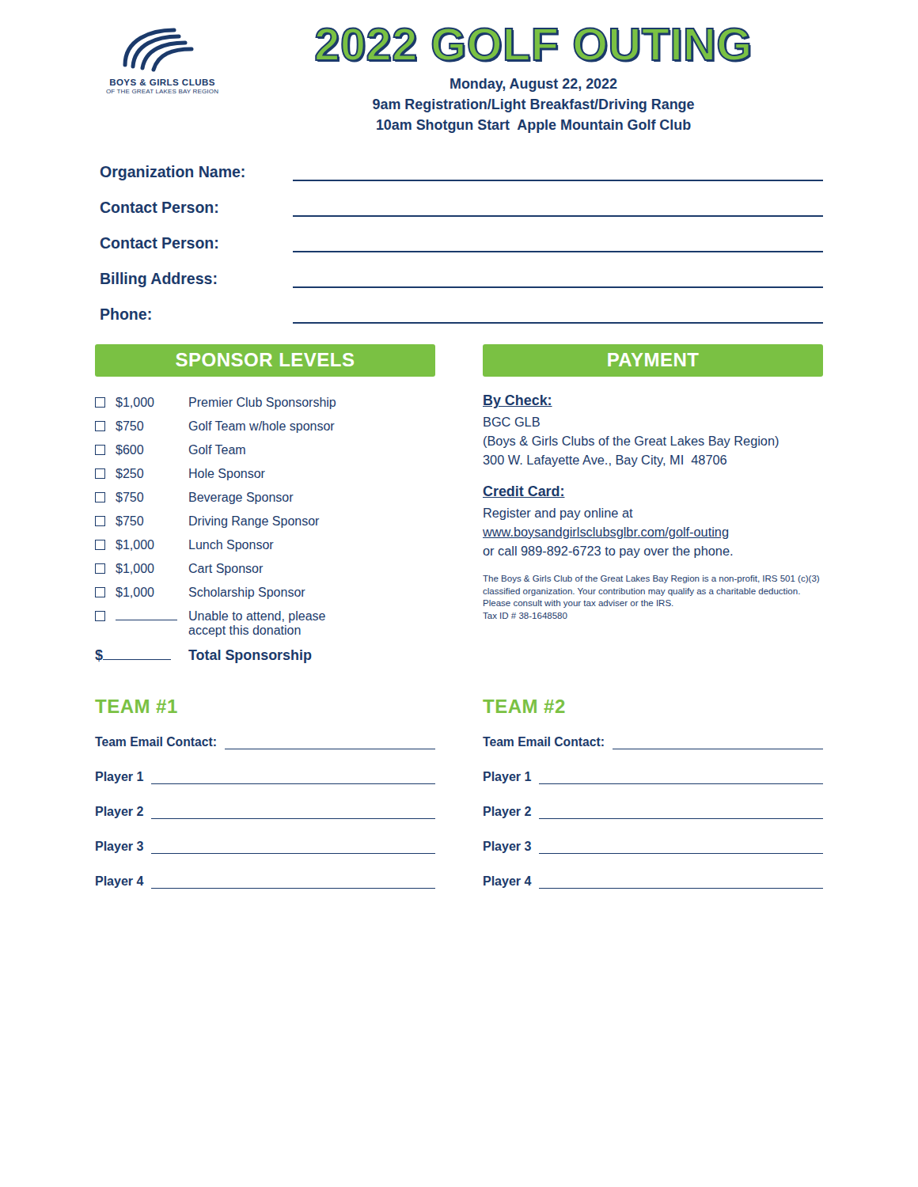BOYS & GIRLS CLUBS
OF THE GREAT LAKES BAY REGION
2022 GOLF OUTING
Monday, August 22, 2022
9am Registration/Light Breakfast/Driving Range
10am Shotgun Start Apple Mountain Golf Club
Organization Name:
Contact Person:
Contact Person:
Billing Address:
Phone:
SPONSOR LEVELS
| | $1,000 | Premier Club Sponsorship |
| | $750 | Golf Team w/hole sponsor |
| | $600 | Golf Team |
| | $250 | Hole Sponsor |
| | $750 | Beverage Sponsor |
| | $750 | Driving Range Sponsor |
| | $1,000 | Lunch Sponsor |
| | $1,000 | Cart Sponsor |
| | $1,000 | Scholarship Sponsor |
| | | Unable to attend, please accept this donation |
| $ | Total Sponsorship |
PAYMENT
By Check:
BGC GLB
(Boys & Girls Clubs of the Great Lakes Bay Region)
300 W. Lafayette Ave., Bay City, MI 48706
Credit Card:
Register and pay online at
www.boysandgirlsclubsglbr.com/golf-outing
or call 989-892-6723 to pay over the phone.
The Boys & Girls Club of the Great Lakes Bay Region is a non-profit, IRS 501 (c)(3) classified organization. Your contribution may qualify as a charitable deduction. Please consult with your tax adviser or the IRS.
Tax ID # 38-1648580
TEAM #1
Team Email Contact:
Player 1
Player 2
Player 3
Player 4
TEAM #2
Team Email Contact:
Player 1
Player 2
Player 3
Player 4